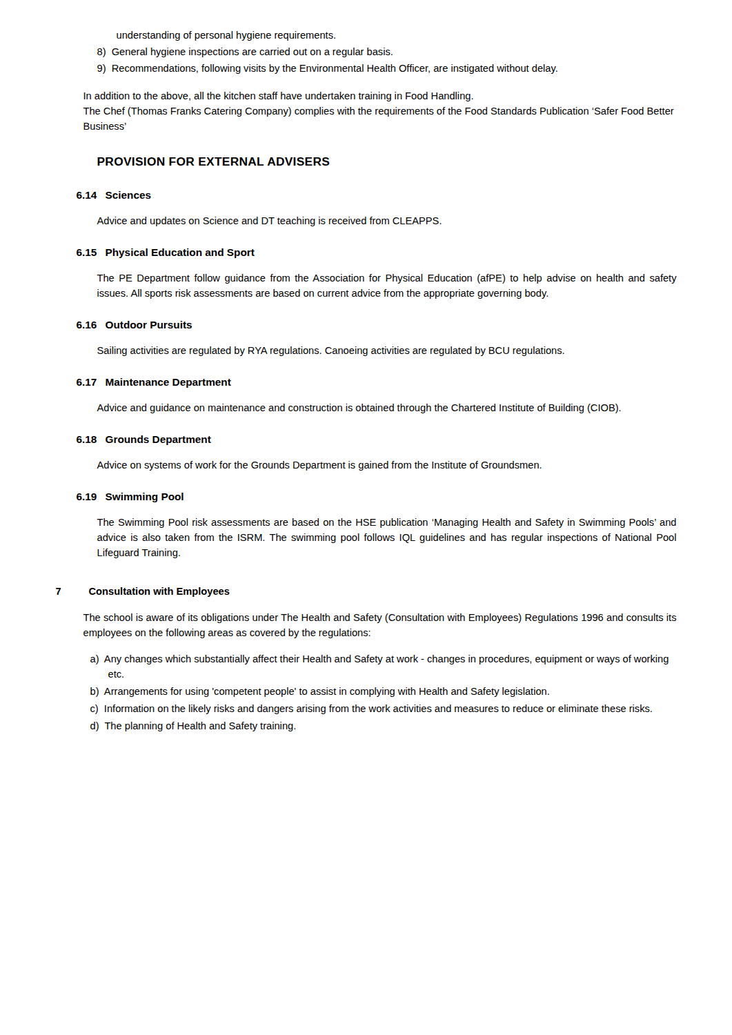understanding of personal hygiene requirements.
8) General hygiene inspections are carried out on a regular basis.
9) Recommendations, following visits by the Environmental Health Officer, are instigated without delay.
In addition to the above, all the kitchen staff have undertaken training in Food Handling.
The Chef (Thomas Franks Catering Company) complies with the requirements of the Food Standards Publication ‘Safer Food Better Business’
PROVISION FOR EXTERNAL ADVISERS
6.14 Sciences
Advice and updates on Science and DT teaching is received from CLEAPPS.
6.15 Physical Education and Sport
The PE Department follow guidance from the Association for Physical Education (afPE) to help advise on health and safety issues. All sports risk assessments are based on current advice from the appropriate governing body.
6.16 Outdoor Pursuits
Sailing activities are regulated by RYA regulations. Canoeing activities are regulated by BCU regulations.
6.17 Maintenance Department
Advice and guidance on maintenance and construction is obtained through the Chartered Institute of Building (CIOB).
6.18 Grounds Department
Advice on systems of work for the Grounds Department is gained from the Institute of Groundsmen.
6.19 Swimming Pool
The Swimming Pool risk assessments are based on the HSE publication ‘Managing Health and Safety in Swimming Pools’ and advice is also taken from the ISRM. The swimming pool follows IQL guidelines and has regular inspections of National Pool Lifeguard Training.
7 Consultation with Employees
The school is aware of its obligations under The Health and Safety (Consultation with Employees) Regulations 1996 and consults its employees on the following areas as covered by the regulations:
a) Any changes which substantially affect their Health and Safety at work - changes in procedures, equipment or ways of working etc.
b) Arrangements for using 'competent people' to assist in complying with Health and Safety legislation.
c) Information on the likely risks and dangers arising from the work activities and measures to reduce or eliminate these risks.
d) The planning of Health and Safety training.